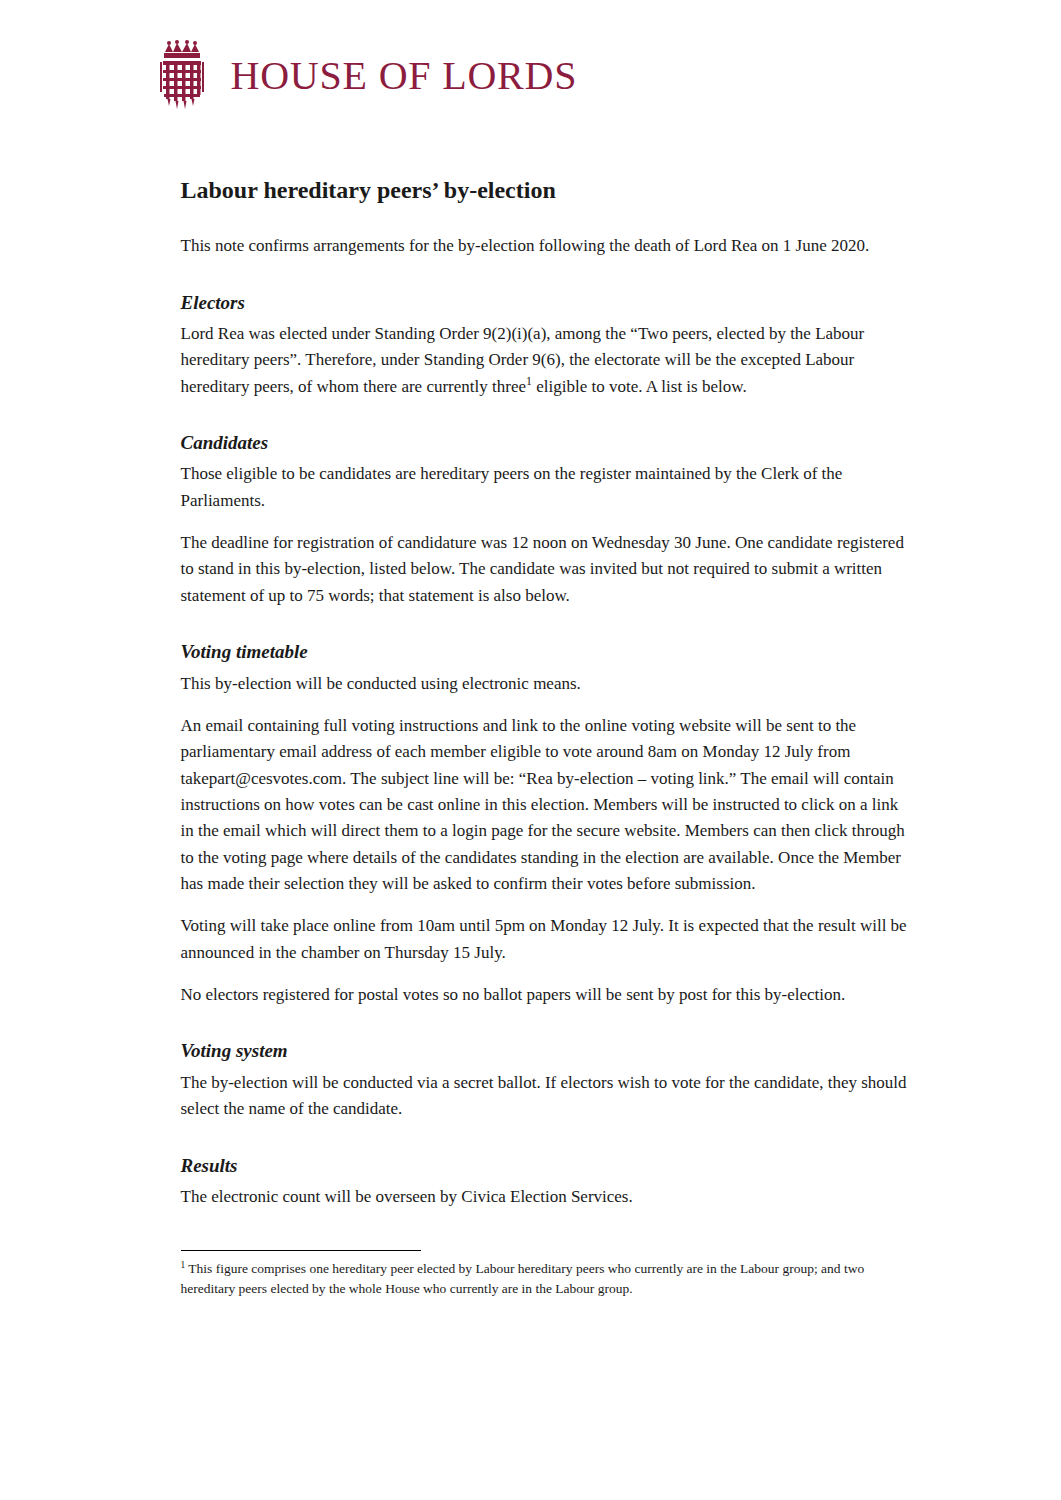House of Lords
Labour hereditary peers’ by-election
This note confirms arrangements for the by-election following the death of Lord Rea on 1 June 2020.
Electors
Lord Rea was elected under Standing Order 9(2)(i)(a), among the “Two peers, elected by the Labour hereditary peers”. Therefore, under Standing Order 9(6), the electorate will be the excepted Labour hereditary peers, of whom there are currently three1 eligible to vote. A list is below.
Candidates
Those eligible to be candidates are hereditary peers on the register maintained by the Clerk of the Parliaments.
The deadline for registration of candidature was 12 noon on Wednesday 30 June. One candidate registered to stand in this by-election, listed below. The candidate was invited but not required to submit a written statement of up to 75 words; that statement is also below.
Voting timetable
This by-election will be conducted using electronic means.
An email containing full voting instructions and link to the online voting website will be sent to the parliamentary email address of each member eligible to vote around 8am on Monday 12 July from takepart@cesvotes.com. The subject line will be: “Rea by-election – voting link.” The email will contain instructions on how votes can be cast online in this election. Members will be instructed to click on a link in the email which will direct them to a login page for the secure website. Members can then click through to the voting page where details of the candidates standing in the election are available. Once the Member has made their selection they will be asked to confirm their votes before submission.
Voting will take place online from 10am until 5pm on Monday 12 July. It is expected that the result will be announced in the chamber on Thursday 15 July.
No electors registered for postal votes so no ballot papers will be sent by post for this by-election.
Voting system
The by-election will be conducted via a secret ballot. If electors wish to vote for the candidate, they should select the name of the candidate.
Results
The electronic count will be overseen by Civica Election Services.
1 This figure comprises one hereditary peer elected by Labour hereditary peers who currently are in the Labour group; and two hereditary peers elected by the whole House who currently are in the Labour group.